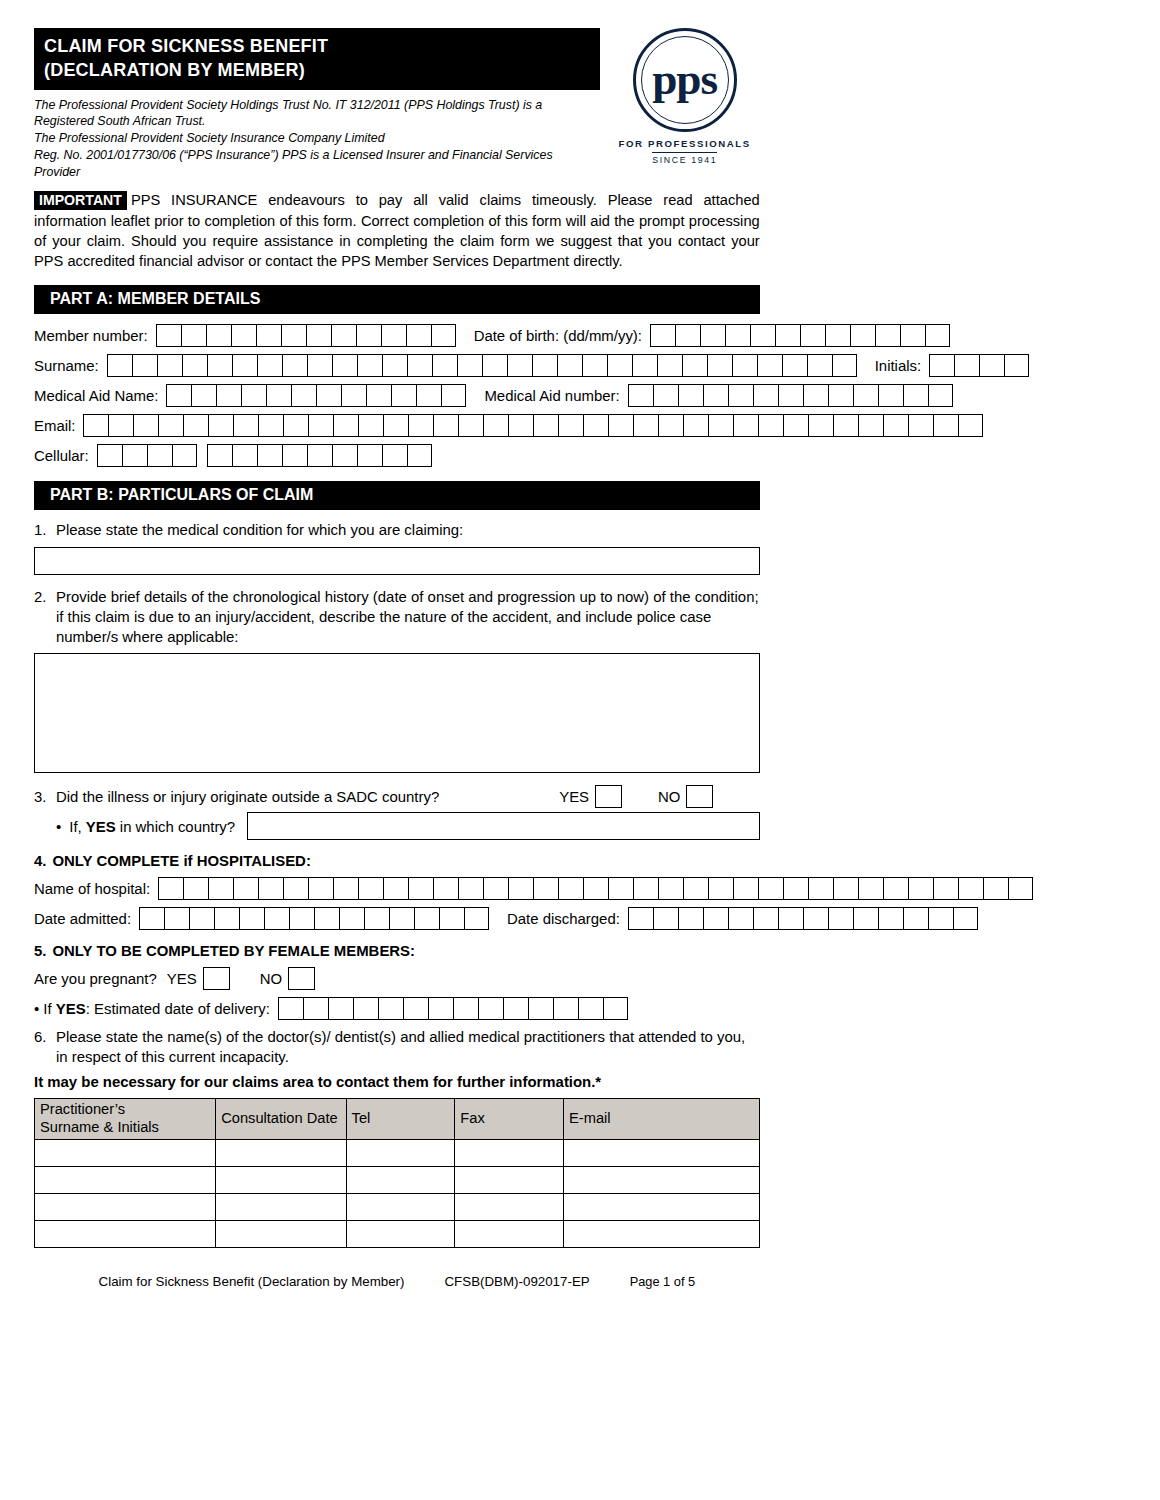CLAIM FOR SICKNESS BENEFIT
(DECLARATION BY MEMBER)
The Professional Provident Society Holdings Trust No. IT 312/2011 (PPS Holdings Trust) is a Registered South African Trust.
The Professional Provident Society Insurance Company Limited
Reg. No. 2001/017730/06 (“PPS Insurance”) PPS is a Licensed Insurer and Financial Services Provider
pps
FOR PROFESSIONALS
SINCE 1941
IMPORTANTPPS INSURANCE endeavours to pay all valid claims timeously. Please read attached information leaflet prior to completion of this form. Correct completion of this form will aid the prompt processing of your claim. Should you require assistance in completing the claim form we suggest that you contact your PPS accredited financial advisor or contact the PPS Member Services Department directly.
PART A: MEMBER DETAILS
Member number: Date of birth: (dd/mm/yy):
Surname: Initials:
Medical Aid Name: Medical Aid number:
Email:
Cellular:
PART B: PARTICULARS OF CLAIM
1. Please state the medical condition for which you are claiming:
2. Provide brief details of the chronological history (date of onset and progression up to now) of the condition; if this claim is due to an injury/accident, describe the nature of the accident, and include police case number/s where applicable:
3. Did the illness or injury originate outside a SADC country? YES NO
• If, YES in which country?
4. ONLY COMPLETE if HOSPITALISED:
Name of hospital:
Date admitted: Date discharged:
5. ONLY TO BE COMPLETED BY FEMALE MEMBERS:
Are you pregnant? YES NO
• If YES: Estimated date of delivery:
6. Please state the name(s) of the doctor(s)/ dentist(s) and allied medical practitioners that attended to you, in respect of this current incapacity.
It may be necessary for our claims area to contact them for further information.*
| Practitioner’s Surname & Initials | Consultation Date | Tel | Fax | E-mail |
| --- | --- | --- | --- | --- |
Claim for Sickness Benefit (Declaration by Member) CFSB(DBM)-092017-EP Page 1 of 5